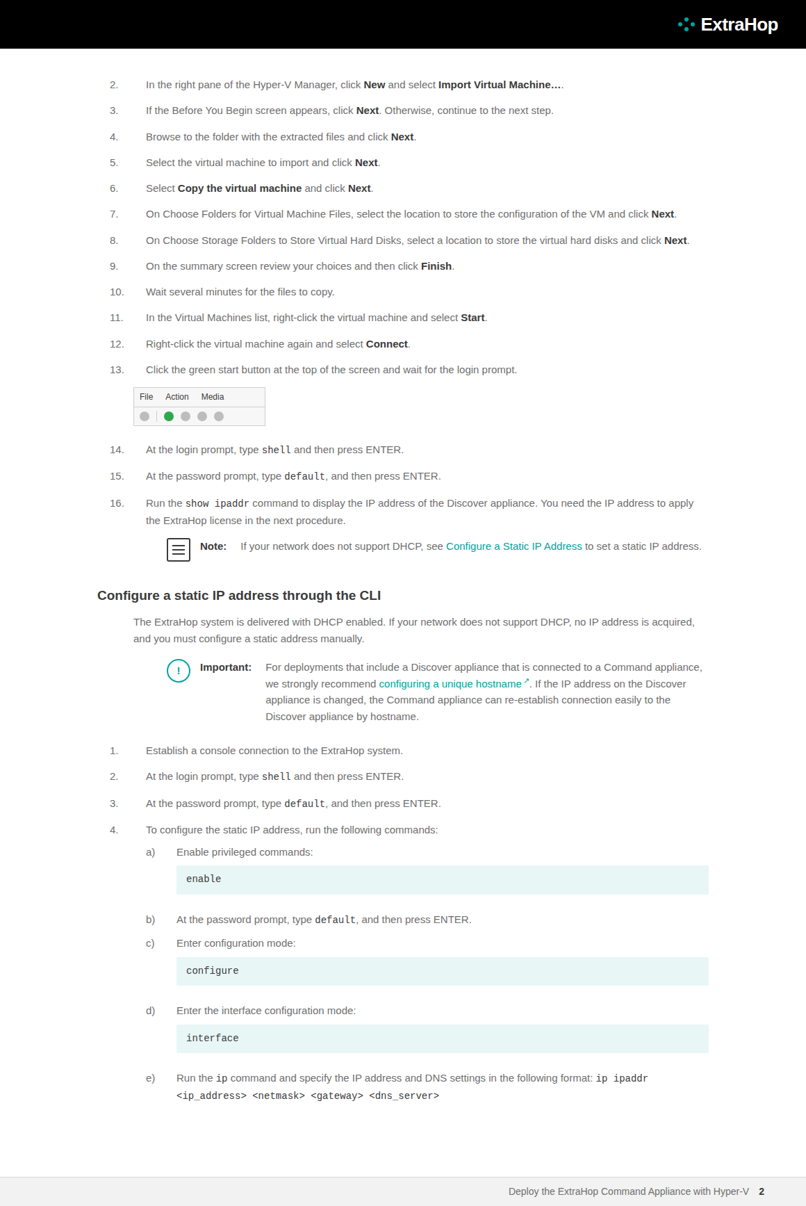ExtraHop
In the right pane of the Hyper-V Manager, click New and select Import Virtual Machine….
If the Before You Begin screen appears, click Next. Otherwise, continue to the next step.
Browse to the folder with the extracted files and click Next.
Select the virtual machine to import and click Next.
Select Copy the virtual machine and click Next.
On Choose Folders for Virtual Machine Files, select the location to store the configuration of the VM and click Next.
On Choose Storage Folders to Store Virtual Hard Disks, select a location to store the virtual hard disks and click Next.
On the summary screen review your choices and then click Finish.
Wait several minutes for the files to copy.
In the Virtual Machines list, right-click the virtual machine and select Start.
Right-click the virtual machine again and select Connect.
Click the green start button at the top of the screen and wait for the login prompt.
File Action Media
At the login prompt, type shell and then press ENTER.
At the password prompt, type default, and then press ENTER.
Run the show ipaddr command to display the IP address of the Discover appliance. You need the IP address to apply the ExtraHop license in the next procedure.
Note:
If your network does not support DHCP, see Configure a Static IP Address to set a static IP address.
Configure a static IP address through the CLI
The ExtraHop system is delivered with DHCP enabled. If your network does not support DHCP, no IP address is acquired, and you must configure a static address manually.
Important:
For deployments that include a Discover appliance that is connected to a Command appliance, we strongly recommend configuring a unique hostname. If the IP address on the Discover appliance is changed, the Command appliance can re-establish connection easily to the Discover appliance by hostname.
Establish a console connection to the ExtraHop system.
At the login prompt, type shell and then press ENTER.
At the password prompt, type default, and then press ENTER.
To configure the static IP address, run the following commands:
Enable privileged commands:
enable
At the password prompt, type default, and then press ENTER.
Enter configuration mode:
configure
Enter the interface configuration mode:
interface
Run the ip command and specify the IP address and DNS settings in the following format: ip ipaddr <ip_address> <netmask> <gateway> <dns_server>
Deploy the ExtraHop Command Appliance with Hyper-V 2